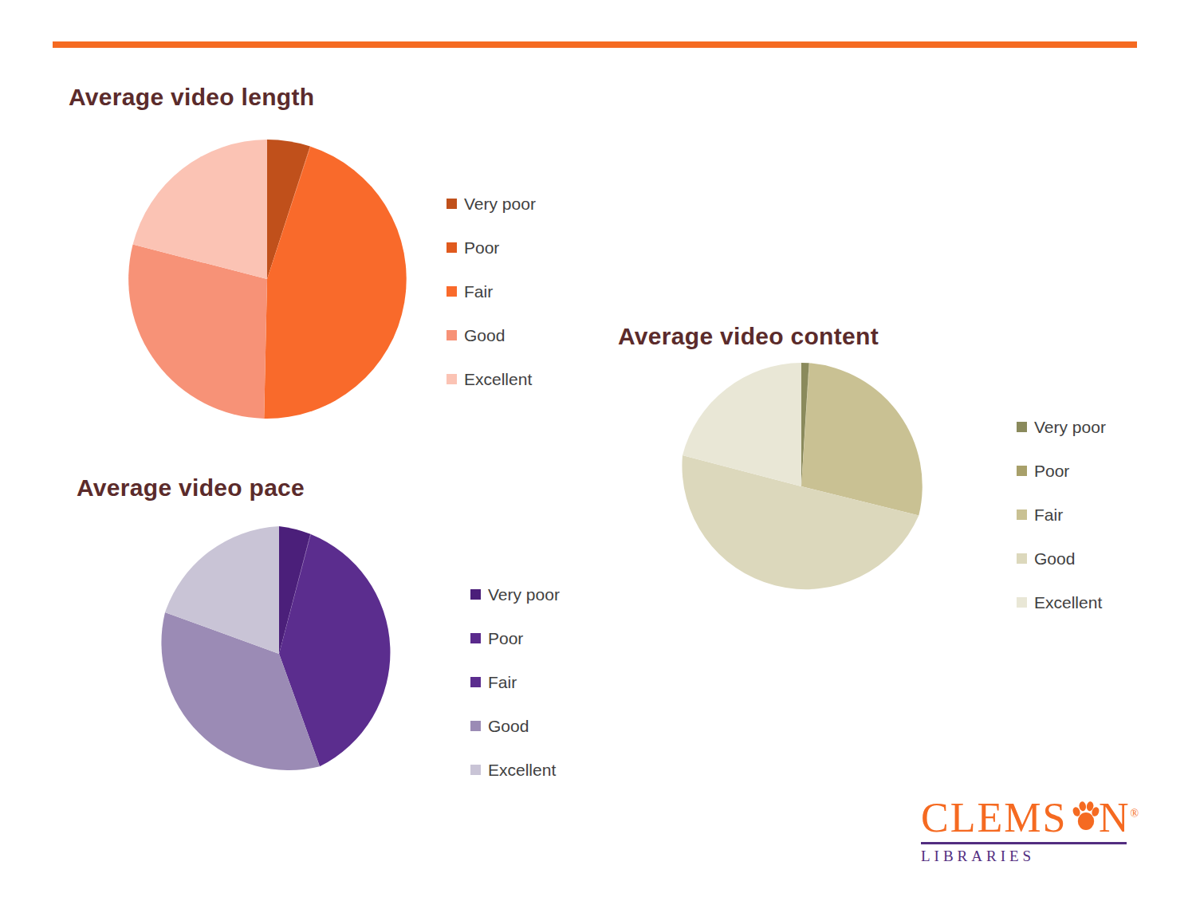Average video length
Average video content
Average video pace
Very poor
Poor
Fair
Good
Excellent
Very poor
Poor
Fair
Good
Excellent
Very poor
Poor
Fair
Good
Excellent
CLEMSON®
LIBRARIES